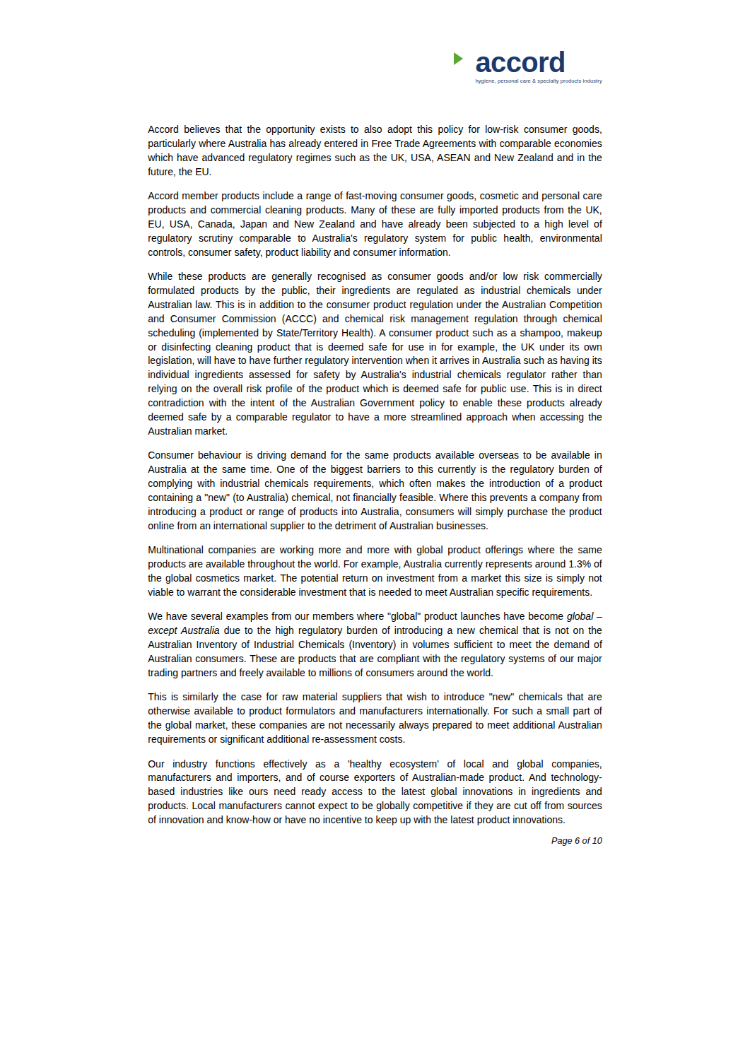accord
hygiene, personal care & specialty products industry
Accord believes that the opportunity exists to also adopt this policy for low-risk consumer goods, particularly where Australia has already entered in Free Trade Agreements with comparable economies which have advanced regulatory regimes such as the UK, USA, ASEAN and New Zealand and in the future, the EU.
Accord member products include a range of fast-moving consumer goods, cosmetic and personal care products and commercial cleaning products. Many of these are fully imported products from the UK, EU, USA, Canada, Japan and New Zealand and have already been subjected to a high level of regulatory scrutiny comparable to Australia's regulatory system for public health, environmental controls, consumer safety, product liability and consumer information.
While these products are generally recognised as consumer goods and/or low risk commercially formulated products by the public, their ingredients are regulated as industrial chemicals under Australian law. This is in addition to the consumer product regulation under the Australian Competition and Consumer Commission (ACCC) and chemical risk management regulation through chemical scheduling (implemented by State/Territory Health). A consumer product such as a shampoo, makeup or disinfecting cleaning product that is deemed safe for use in for example, the UK under its own legislation, will have to have further regulatory intervention when it arrives in Australia such as having its individual ingredients assessed for safety by Australia's industrial chemicals regulator rather than relying on the overall risk profile of the product which is deemed safe for public use. This is in direct contradiction with the intent of the Australian Government policy to enable these products already deemed safe by a comparable regulator to have a more streamlined approach when accessing the Australian market.
Consumer behaviour is driving demand for the same products available overseas to be available in Australia at the same time. One of the biggest barriers to this currently is the regulatory burden of complying with industrial chemicals requirements, which often makes the introduction of a product containing a "new" (to Australia) chemical, not financially feasible. Where this prevents a company from introducing a product or range of products into Australia, consumers will simply purchase the product online from an international supplier to the detriment of Australian businesses.
Multinational companies are working more and more with global product offerings where the same products are available throughout the world. For example, Australia currently represents around 1.3% of the global cosmetics market. The potential return on investment from a market this size is simply not viable to warrant the considerable investment that is needed to meet Australian specific requirements.
We have several examples from our members where "global" product launches have become global – except Australia due to the high regulatory burden of introducing a new chemical that is not on the Australian Inventory of Industrial Chemicals (Inventory) in volumes sufficient to meet the demand of Australian consumers. These are products that are compliant with the regulatory systems of our major trading partners and freely available to millions of consumers around the world.
This is similarly the case for raw material suppliers that wish to introduce "new" chemicals that are otherwise available to product formulators and manufacturers internationally. For such a small part of the global market, these companies are not necessarily always prepared to meet additional Australian requirements or significant additional re-assessment costs.
Our industry functions effectively as a 'healthy ecosystem' of local and global companies, manufacturers and importers, and of course exporters of Australian-made product. And technology-based industries like ours need ready access to the latest global innovations in ingredients and products. Local manufacturers cannot expect to be globally competitive if they are cut off from sources of innovation and know-how or have no incentive to keep up with the latest product innovations.
Page 6 of 10